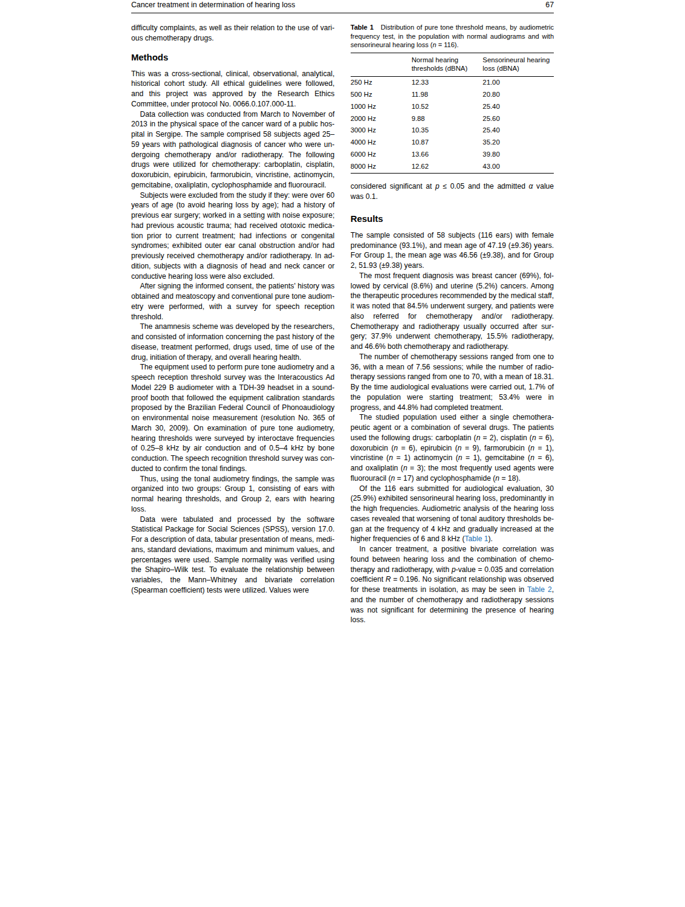Cancer treatment in determination of hearing loss 67
difficulty complaints, as well as their relation to the use of various chemotherapy drugs.
Methods
This was a cross-sectional, clinical, observational, analytical, historical cohort study. All ethical guidelines were followed, and this project was approved by the Research Ethics Committee, under protocol No. 0066.0.107.000-11.
Data collection was conducted from March to November of 2013 in the physical space of the cancer ward of a public hospital in Sergipe. The sample comprised 58 subjects aged 25–59 years with pathological diagnosis of cancer who were undergoing chemotherapy and/or radiotherapy. The following drugs were utilized for chemotherapy: carboplatin, cisplatin, doxorubicin, epirubicin, farmorubicin, vincristine, actinomycin, gemcitabine, oxaliplatin, cyclophosphamide and fluorouracil.
Subjects were excluded from the study if they: were over 60 years of age (to avoid hearing loss by age); had a history of previous ear surgery; worked in a setting with noise exposure; had previous acoustic trauma; had received ototoxic medication prior to current treatment; had infections or congenital syndromes; exhibited outer ear canal obstruction and/or had previously received chemotherapy and/or radiotherapy. In addition, subjects with a diagnosis of head and neck cancer or conductive hearing loss were also excluded.
After signing the informed consent, the patients' history was obtained and meatoscopy and conventional pure tone audiometry were performed, with a survey for speech reception threshold.
The anamnesis scheme was developed by the researchers, and consisted of information concerning the past history of the disease, treatment performed, drugs used, time of use of the drug, initiation of therapy, and overall hearing health.
The equipment used to perform pure tone audiometry and a speech reception threshold survey was the Interacoustics Ad Model 229 B audiometer with a TDH-39 headset in a soundproof booth that followed the equipment calibration standards proposed by the Brazilian Federal Council of Phonoaudiology on environmental noise measurement (resolution No. 365 of March 30, 2009). On examination of pure tone audiometry, hearing thresholds were surveyed by interoctave frequencies of 0.25–8 kHz by air conduction and of 0.5–4 kHz by bone conduction. The speech recognition threshold survey was conducted to confirm the tonal findings.
Thus, using the tonal audiometry findings, the sample was organized into two groups: Group 1, consisting of ears with normal hearing thresholds, and Group 2, ears with hearing loss.
Data were tabulated and processed by the software Statistical Package for Social Sciences (SPSS), version 17.0. For a description of data, tabular presentation of means, medians, standard deviations, maximum and minimum values, and percentages were used. Sample normality was verified using the Shapiro–Wilk test. To evaluate the relationship between variables, the Mann–Whitney and bivariate correlation (Spearman coefficient) tests were utilized. Values were
Table 1 Distribution of pure tone threshold means, by audiometric frequency test, in the population with normal audiograms and with sensorineural hearing loss (n = 116).
| | Normal hearing thresholds (dBNA) | Sensorineural hearing loss (dBNA) |
| --- | --- | --- |
| 250 Hz | 12.33 | 21.00 |
| 500 Hz | 11.98 | 20.80 |
| 1000 Hz | 10.52 | 25.40 |
| 2000 Hz | 9.88 | 25.60 |
| 3000 Hz | 10.35 | 25.40 |
| 4000 Hz | 10.87 | 35.20 |
| 6000 Hz | 13.66 | 39.80 |
| 8000 Hz | 12.62 | 43.00 |
considered significant at p ≤ 0.05 and the admitted α value was 0.1.
Results
The sample consisted of 58 subjects (116 ears) with female predominance (93.1%), and mean age of 47.19 (±9.36) years. For Group 1, the mean age was 46.56 (±9.38), and for Group 2, 51.93 (±9.38) years.
The most frequent diagnosis was breast cancer (69%), followed by cervical (8.6%) and uterine (5.2%) cancers. Among the therapeutic procedures recommended by the medical staff, it was noted that 84.5% underwent surgery, and patients were also referred for chemotherapy and/or radiotherapy. Chemotherapy and radiotherapy usually occurred after surgery; 37.9% underwent chemotherapy, 15.5% radiotherapy, and 46.6% both chemotherapy and radiotherapy.
The number of chemotherapy sessions ranged from one to 36, with a mean of 7.56 sessions; while the number of radiotherapy sessions ranged from one to 70, with a mean of 18.31. By the time audiological evaluations were carried out, 1.7% of the population were starting treatment; 53.4% were in progress, and 44.8% had completed treatment.
The studied population used either a single chemotherapeutic agent or a combination of several drugs. The patients used the following drugs: carboplatin (n = 2), cisplatin (n = 6), doxorubicin (n = 6), epirubicin (n = 9), farmorubicin (n = 1), vincristine (n = 1) actinomycin (n = 1), gemcitabine (n = 6), and oxaliplatin (n = 3); the most frequently used agents were fluorouracil (n = 17) and cyclophosphamide (n = 18).
Of the 116 ears submitted for audiological evaluation, 30 (25.9%) exhibited sensorineural hearing loss, predominantly in the high frequencies. Audiometric analysis of the hearing loss cases revealed that worsening of tonal auditory thresholds began at the frequency of 4 kHz and gradually increased at the higher frequencies of 6 and 8 kHz (Table 1).
In cancer treatment, a positive bivariate correlation was found between hearing loss and the combination of chemotherapy and radiotherapy, with p-value = 0.035 and correlation coefficient R = 0.196. No significant relationship was observed for these treatments in isolation, as may be seen in Table 2, and the number of chemotherapy and radiotherapy sessions was not significant for determining the presence of hearing loss.